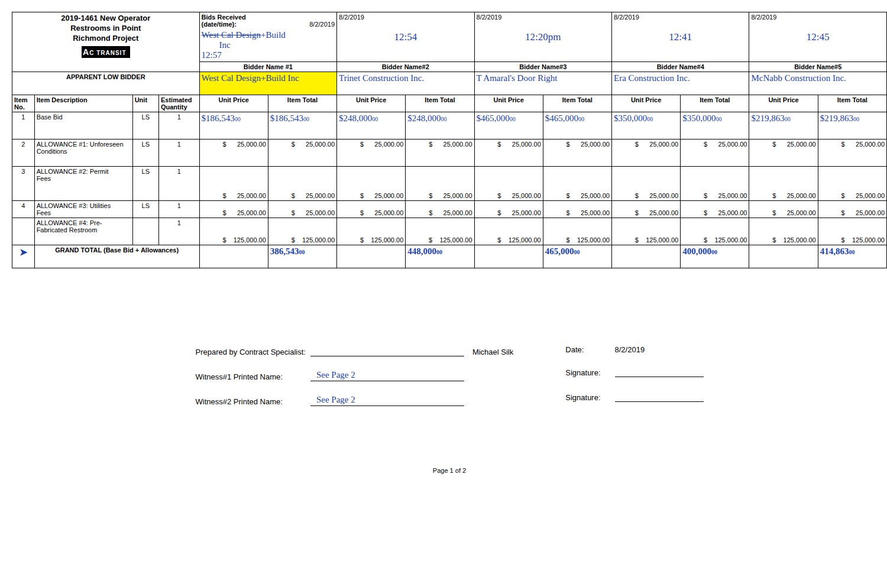| 2019-1461 New Operator Restrooms in Point Richmond Project A C TRANSIT | Bids Received (date/time): 8/2/2019 West Cal Design +Build Inc 12:57 | 8/2/2019 12:54 | 8/2/2019 12:20pm | 8/2/2019 12:41 | 8/2/2019 12:45 |
| Bidder Name #1 | Bidder Name#2 | Bidder Name#3 | Bidder Name#4 | Bidder Name#5 |
| APPARENT LOW BIDDER | West Cal Design+Build Inc | Trinet Construction Inc. | T Amaral's Door Right | Era Construction Inc. | McNabb Construction Inc. |
| Item No. | Item Description | Unit | Estimated Quantity | Unit Price | Item Total | Unit Price | Item Total | Unit Price | Item Total | Unit Price | Item Total | Unit Price | Item Total |
| 1 | Base Bid | LS | 1 | $186,543 00 | $186,543 00 | $248,000 00 | $248,000 00 | $465,000 00 | $465,000 00 | $350,000 00 | $350,000 00 | $219,863 00 | $219,863 00 |
| 2 | ALLOWANCE #1: Unforeseen Conditions | LS | 1 | $ 25,000.00 | $ 25,000.00 | $ 25,000.00 | $ 25,000.00 | $ 25,000.00 | $ 25,000.00 | $ 25,000.00 | $ 25,000.00 | $ 25,000.00 | $ 25,000.00 |
| 3 | ALLOWANCE #2: Permit Fees | LS | 1 | $ 25,000.00 | $ 25,000.00 | $ 25,000.00 | $ 25,000.00 | $ 25,000.00 | $ 25,000.00 | $ 25,000.00 | $ 25,000.00 | $ 25,000.00 | $ 25,000.00 |
| 4 | ALLOWANCE #3: Utilities Fees | LS | 1 | $ 25,000.00 | $ 25,000.00 | $ 25,000.00 | $ 25,000.00 | $ 25,000.00 | $ 25,000.00 | $ 25,000.00 | $ 25,000.00 | $ 25,000.00 | $ 25,000.00 |
| | ALLOWANCE #4: Pre- Fabricated Restroom | | 1 | $ 125,000.00 | $ 125,000.00 | $ 125,000.00 | $ 125,000.00 | $ 125,000.00 | $ 125,000.00 | $ 125,000.00 | $ 125,000.00 | $ 125,000.00 | $ 125,000.00 |
| ➤ | GRAND TOTAL (Base Bid + Allowances) | | 386,543 00 | | 448,000 00 | | 465,000 00 | | 400,000 00 | | 414,863 00 |
| Prepared by Contract Specialist: | | Michael Silk |
| Witness#1 Printed Name: | See Page 2 |
| Witness#2 Printed Name: | See Page 2 |
| Date: | 8/2/2019 |
| Signature: | |
| Signature: | |
Page 1 of 2